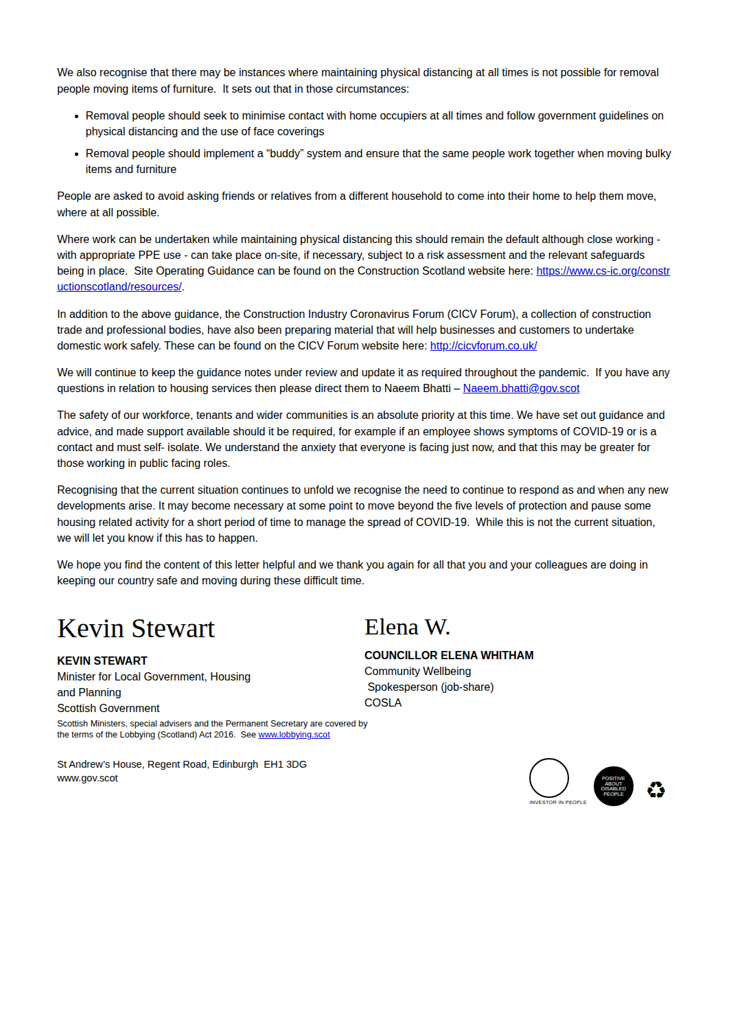We also recognise that there may be instances where maintaining physical distancing at all times is not possible for removal people moving items of furniture. It sets out that in those circumstances:
Removal people should seek to minimise contact with home occupiers at all times and follow government guidelines on physical distancing and the use of face coverings
Removal people should implement a “buddy” system and ensure that the same people work together when moving bulky items and furniture
People are asked to avoid asking friends or relatives from a different household to come into their home to help them move, where at all possible.
Where work can be undertaken while maintaining physical distancing this should remain the default although close working - with appropriate PPE use - can take place on-site, if necessary, subject to a risk assessment and the relevant safeguards being in place. Site Operating Guidance can be found on the Construction Scotland website here: https://www.cs-ic.org/constructionscotland/resources/.
In addition to the above guidance, the Construction Industry Coronavirus Forum (CICV Forum), a collection of construction trade and professional bodies, have also been preparing material that will help businesses and customers to undertake domestic work safely. These can be found on the CICV Forum website here: http://cicvforum.co.uk/
We will continue to keep the guidance notes under review and update it as required throughout the pandemic. If you have any questions in relation to housing services then please direct them to Naeem Bhatti – Naeem.bhatti@gov.scot
The safety of our workforce, tenants and wider communities is an absolute priority at this time. We have set out guidance and advice, and made support available should it be required, for example if an employee shows symptoms of COVID-19 or is a contact and must self- isolate. We understand the anxiety that everyone is facing just now, and that this may be greater for those working in public facing roles.
Recognising that the current situation continues to unfold we recognise the need to continue to respond as and when any new developments arise. It may become necessary at some point to move beyond the five levels of protection and pause some housing related activity for a short period of time to manage the spread of COVID-19. While this is not the current situation, we will let you know if this has to happen.
We hope you find the content of this letter helpful and we thank you again for all that you and your colleagues are doing in keeping our country safe and moving during these difficult time.
| Kevin Stewart KEVIN STEWART Minister for Local Government, Housing and Planning Scottish Government | Elena W. COUNCILLOR ELENA WHITHAM Community Wellbeing Spokesperson (job-share) COSLA |
Scottish Ministers, special advisers and the Permanent Secretary are covered by
the terms of the Lobbying (Scotland) Act 2016. See www.lobbying.scot
St Andrew’s House, Regent Road, Edinburgh EH1 3DG
www.gov.scot
INVESTOR IN PEOPLE
POSITIVE ABOUT
DISABLED PEOPLE
♻